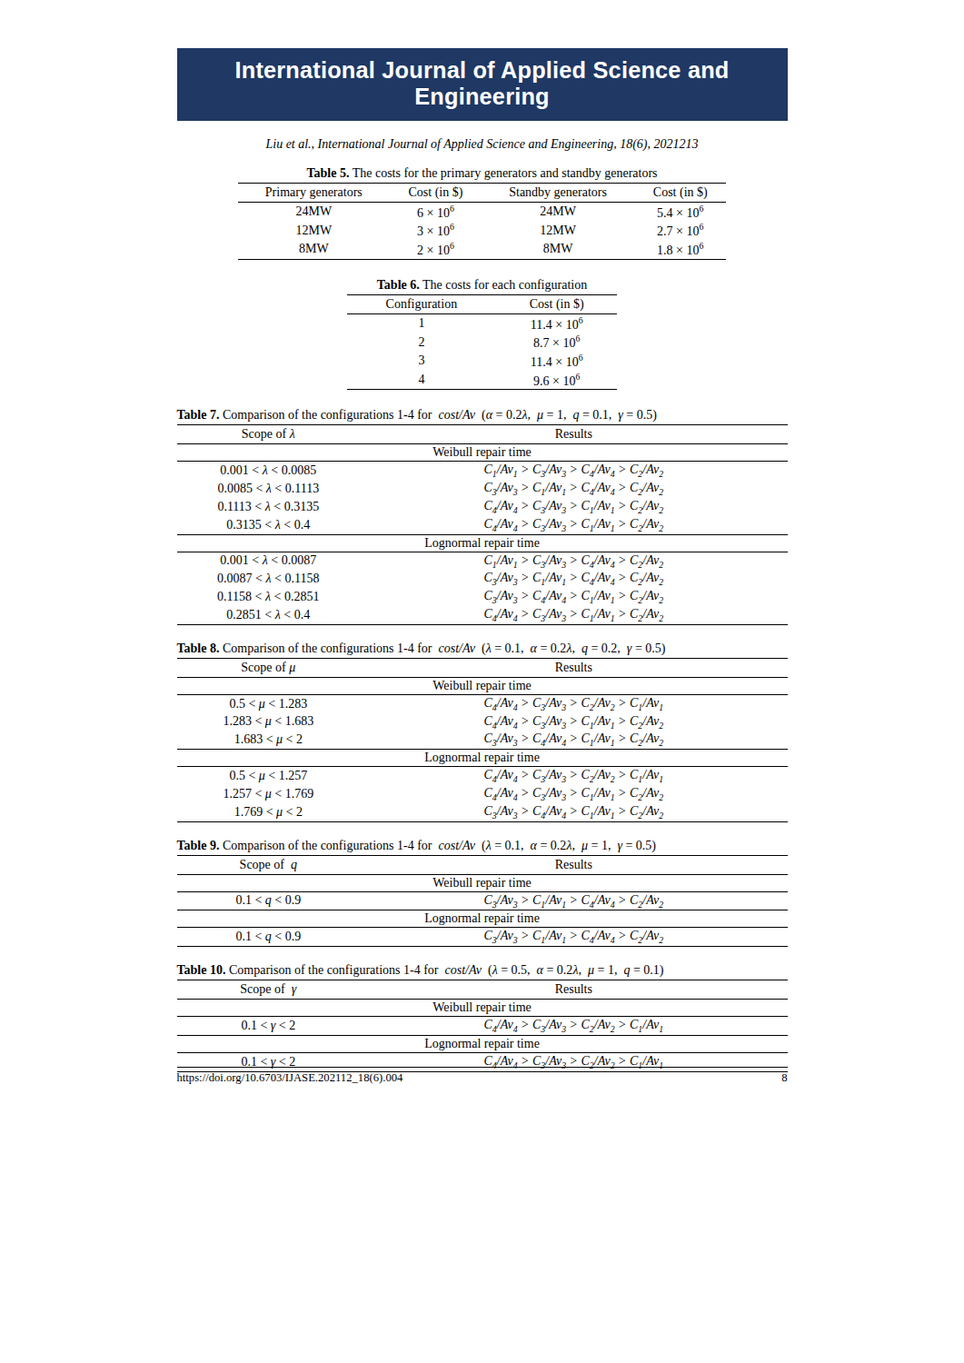International Journal of Applied Science and Engineering
Liu et al., International Journal of Applied Science and Engineering, 18(6), 2021213
Table 5. The costs for the primary generators and standby generators
| Primary generators | Cost (in $) | Standby generators | Cost (in $) |
| --- | --- | --- | --- |
| 24MW | 6 × 10 6 | 24MW | 5.4 × 10 6 |
| 12MW | 3 × 10 6 | 12MW | 2.7 × 10 6 |
| 8MW | 2 × 10 6 | 8MW | 1.8 × 10 6 |
Table 6. The costs for each configuration
| Configuration | Cost (in $) |
| --- | --- |
| 1 | 11.4 × 10 6 |
| 2 | 8.7 × 10 6 |
| 3 | 11.4 × 10 6 |
| 4 | 9.6 × 10 6 |
Table 7. Comparison of the configurations 1-4 for cost/Av ( α = 0.2 λ , μ = 1, q = 0.1, γ = 0.5)
| Scope of λ | Results |
| --- | --- |
| Weibull repair time |
| 0.001 < λ < 0.0085 | C 1 /Av 1 > C 3 /Av 3 > C 4 /Av 4 > C 2 /Av 2 |
| 0.0085 < λ < 0.1113 | C 3 /Av 3 > C 1 /Av 1 > C 4 /Av 4 > C 2 /Av 2 |
| 0.1113 < λ < 0.3135 | C 4 /Av 4 > C 3 /Av 3 > C 1 /Av 1 > C 2 /Av 2 |
| 0.3135 < λ < 0.4 | C 4 /Av 4 > C 3 /Av 3 > C 1 /Av 1 > C 2 /Av 2 |
| Lognormal repair time |
| 0.001 < λ < 0.0087 | C 1 /Av 1 > C 3 /Av 3 > C 4 /Av 4 > C 2 /Av 2 |
| 0.0087 < λ < 0.1158 | C 3 /Av 3 > C 1 /Av 1 > C 4 /Av 4 > C 2 /Av 2 |
| 0.1158 < λ < 0.2851 | C 3 /Av 3 > C 4 /Av 4 > C 1 /Av 1 > C 2 /Av 2 |
| 0.2851 < λ < 0.4 | C 4 /Av 4 > C 3 /Av 3 > C 1 /Av 1 > C 2 /Av 2 |
Table 8. Comparison of the configurations 1-4 for cost/Av ( λ = 0.1, α = 0.2 λ , q = 0.2, γ = 0.5)
| Scope of μ | Results |
| --- | --- |
| Weibull repair time |
| 0.5 < μ < 1.283 | C 4 /Av 4 > C 3 /Av 3 > C 2 /Av 2 > C 1 /Av 1 |
| 1.283 < μ < 1.683 | C 4 /Av 4 > C 3 /Av 3 > C 1 /Av 1 > C 2 /Av 2 |
| 1.683 < μ < 2 | C 3 /Av 3 > C 4 /Av 4 > C 1 /Av 1 > C 2 /Av 2 |
| Lognormal repair time |
| 0.5 < μ < 1.257 | C 4 /Av 4 > C 3 /Av 3 > C 2 /Av 2 > C 1 /Av 1 |
| 1.257 < μ < 1.769 | C 4 /Av 4 > C 3 /Av 3 > C 1 /Av 1 > C 2 /Av 2 |
| 1.769 < μ < 2 | C 3 /Av 3 > C 4 /Av 4 > C 1 /Av 1 > C 2 /Av 2 |
Table 9. Comparison of the configurations 1-4 for cost/Av ( λ = 0.1, α = 0.2 λ , μ = 1, γ = 0.5)
| Scope of q | Results |
| --- | --- |
| Weibull repair time |
| 0.1 < q < 0.9 | C 3 /Av 3 > C 1 /Av 1 > C 4 /Av 4 > C 2 /Av 2 |
| Lognormal repair time |
| 0.1 < q < 0.9 | C 3 /Av 3 > C 1 /Av 1 > C 4 /Av 4 > C 2 /Av 2 |
Table 10. Comparison of the configurations 1-4 for cost/Av ( λ = 0.5, α = 0.2 λ , μ = 1, q = 0.1)
| Scope of γ | Results |
| --- | --- |
| Weibull repair time |
| 0.1 < γ < 2 | C 4 /Av 4 > C 3 /Av 3 > C 2 /Av 2 > C 1 /Av 1 |
| Lognormal repair time |
| 0.1 < γ < 2 | C 4 /Av 4 > C 3 /Av 3 > C 2 /Av 2 > C 1 /Av 1 |
https://doi.org/10.6703/IJASE.202112_18(6).004 8